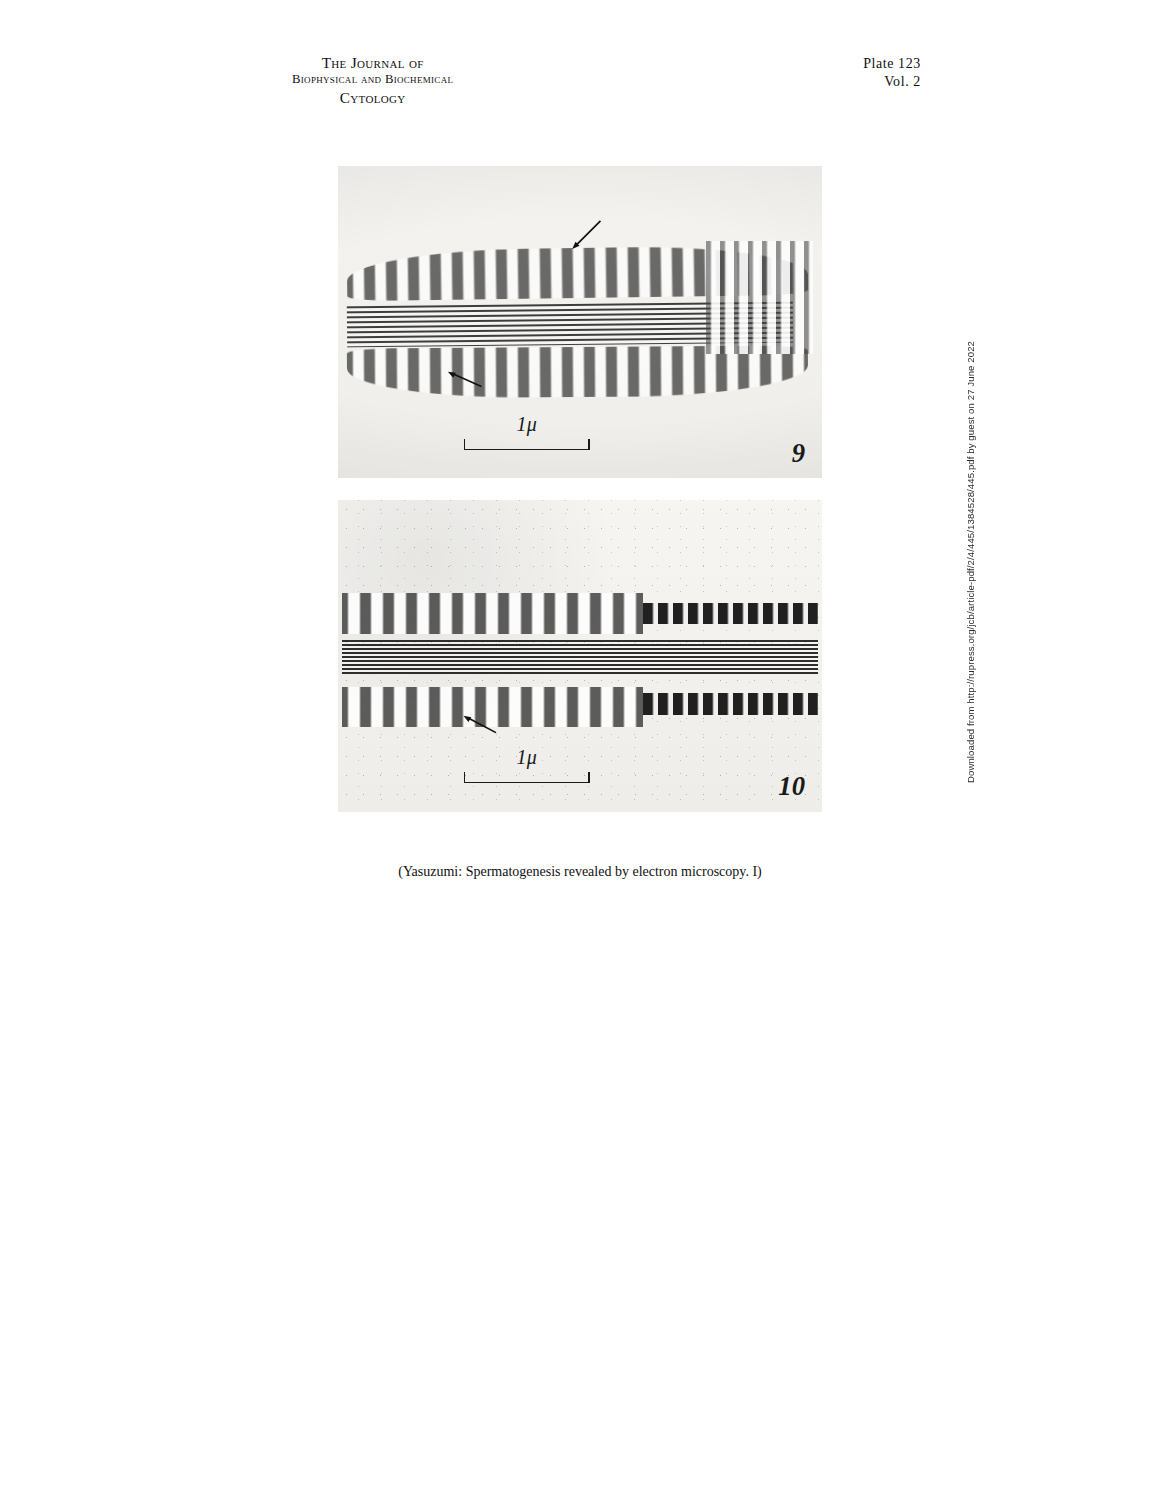The Journal of
Biophysical and Biochemical
Cytology
Plate 123
Vol. 2
1μ
9
1μ
10
(Yasuzumi: Spermatogenesis revealed by electron microscopy. I)
Downloaded from http://rupress.org/jcb/article-pdf/2/4/445/1384528/445.pdf by guest on 27 June 2022